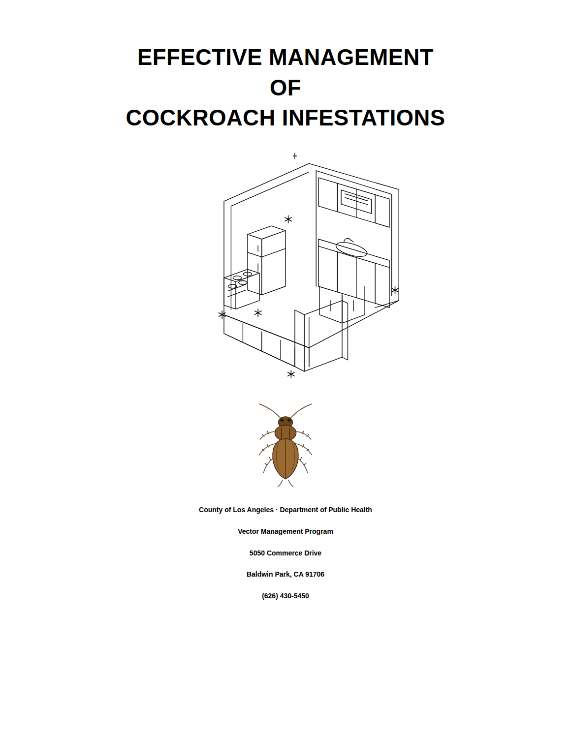EFFECTIVE MANAGEMENT OF COCKROACH INFESTATIONS
County of Los Angeles · Department of Public Health
Vector Management Program
5050 Commerce Drive
Baldwin Park, CA 91706
(626) 430-5450